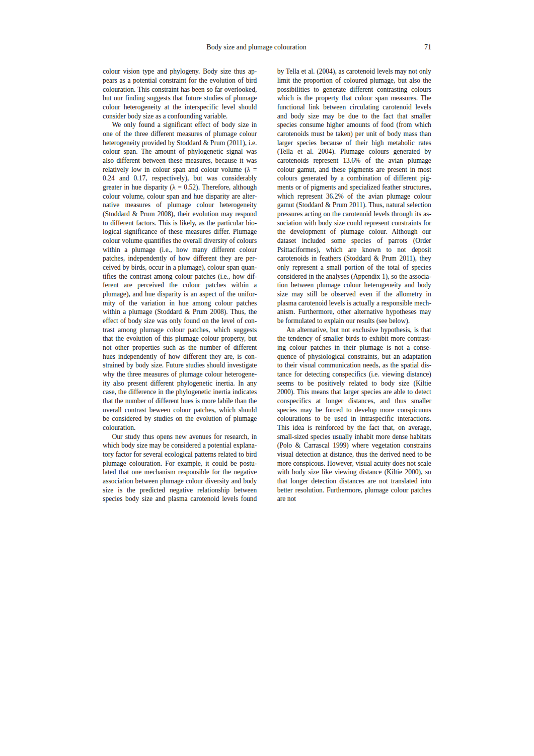Body size and plumage colouration 71
colour vision type and phylogeny. Body size thus appears as a potential constraint for the evolution of bird colouration. This constraint has been so far overlooked, but our finding suggests that future studies of plumage colour heterogeneity at the interspecific level should consider body size as a confounding variable.
We only found a significant effect of body size in one of the three different measures of plumage colour heterogeneity provided by Stoddard & Prum (2011), i.e. colour span. The amount of phylogenetic signal was also different between these measures, because it was relatively low in colour span and colour volume (λ = 0.24 and 0.17, respectively), but was considerably greater in hue disparity (λ = 0.52). Therefore, although colour volume, colour span and hue disparity are alternative measures of plumage colour heterogeneity (Stoddard & Prum 2008), their evolution may respond to different factors. This is likely, as the particular biological significance of these measures differ. Plumage colour volume quantifies the overall diversity of colours within a plumage (i.e., how many different colour patches, independently of how different they are perceived by birds, occur in a plumage), colour span quantifies the contrast among colour patches (i.e., how different are perceived the colour patches within a plumage), and hue disparity is an aspect of the uniformity of the variation in hue among colour patches within a plumage (Stoddard & Prum 2008). Thus, the effect of body size was only found on the level of contrast among plumage colour patches, which suggests that the evolution of this plumage colour property, but not other properties such as the number of different hues independently of how different they are, is constrained by body size. Future studies should investigate why the three measures of plumage colour heterogeneity also present different phylogenetic inertia. In any case, the difference in the phylogenetic inertia indicates that the number of different hues is more labile than the overall contrast beween colour patches, which should be considered by studies on the evolution of plumage colouration.
Our study thus opens new avenues for research, in which body size may be considered a potential explanatory factor for several ecological patterns related to bird plumage colouration. For example, it could be postulated that one mechanism responsible for the negative association between plumage colour diversity and body size is the predicted negative relationship between species body size and plasma carotenoid levels found by Tella et al. (2004), as carotenoid levels may not only limit the proportion of coloured plumage, but also the possibilities to generate different contrasting colours which is the property that colour span measures. The functional link between circulating carotenoid levels and body size may be due to the fact that smaller species consume higher amounts of food (from which carotenoids must be taken) per unit of body mass than larger species because of their high metabolic rates (Tella et al. 2004). Plumage colours generated by carotenoids represent 13.6% of the avian plumage colour gamut, and these pigments are present in most colours generated by a combination of different pigments or of pigments and specialized feather structures, which represent 36.2% of the avian plumage colour gamut (Stoddard & Prum 2011). Thus, natural selection pressures acting on the carotenoid levels through its association with body size could represent constraints for the development of plumage colour. Although our dataset included some species of parrots (Order Psittaciformes), which are known to not deposit carotenoids in feathers (Stoddard & Prum 2011), they only represent a small portion of the total of species considered in the analyses (Appendix 1), so the association between plumage colour heterogeneity and body size may still be observed even if the allometry in plasma carotenoid levels is actually a responsible mechanism. Furthermore, other alternative hypotheses may be formulated to explain our results (see below).
An alternative, but not exclusive hypothesis, is that the tendency of smaller birds to exhibit more contrasting colour patches in their plumage is not a consequence of physiological constraints, but an adaptation to their visual communication needs, as the spatial distance for detecting conspecifics (i.e. viewing distance) seems to be positively related to body size (Kiltie 2000). This means that larger species are able to detect conspecifics at longer distances, and thus smaller species may be forced to develop more conspicuous colourations to be used in intraspecific interactions. This idea is reinforced by the fact that, on average, small-sized species usually inhabit more dense habitats (Polo & Carrascal 1999) where vegetation constrains visual detection at distance, thus the derived need to be more conspicous. However, visual acuity does not scale with body size like viewing distance (Kiltie 2000), so that longer detection distances are not translated into better resolution. Furthermore, plumage colour patches are not